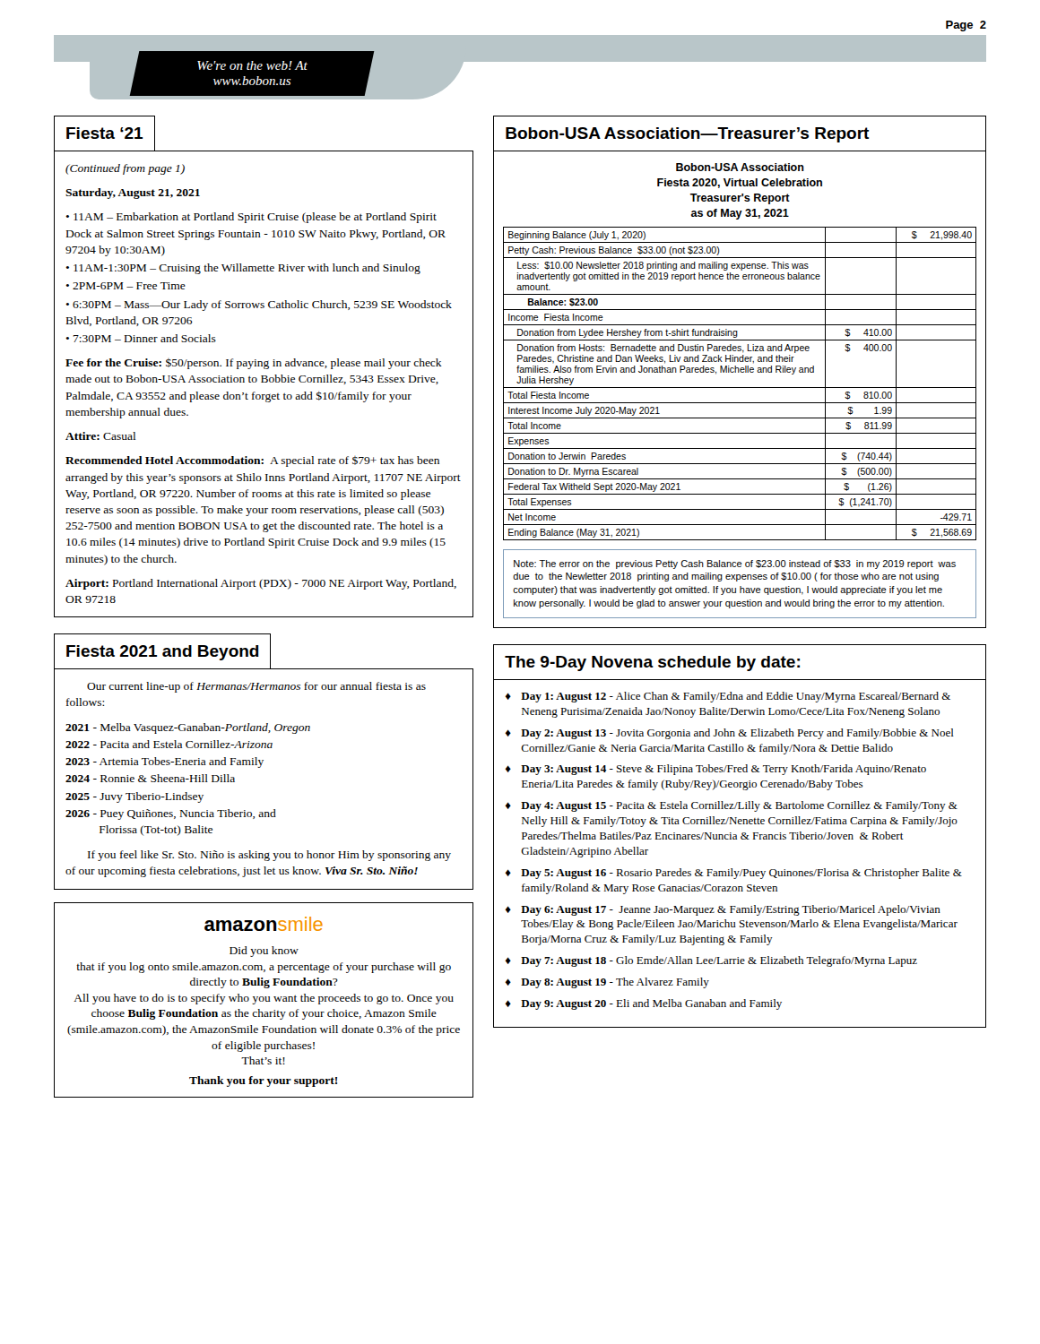Page 2
We're on the web! At
www.bobon.us
Fiesta ‘21
(Continued from page 1)
Saturday, August 21, 2021
• 11AM – Embarkation at Portland Spirit Cruise (please be at Portland Spirit Dock at Salmon Street Springs Fountain - 1010 SW Naito Pkwy, Portland, OR 97204 by 10:30AM)
• 11AM-1:30PM – Cruising the Willamette River with lunch and Sinulog
• 2PM-6PM – Free Time
• 6:30PM – Mass—Our Lady of Sorrows Catholic Church, 5239 SE Woodstock Blvd, Portland, OR 97206
• 7:30PM – Dinner and Socials
Fee for the Cruise: $50/person. If paying in advance, please mail your check made out to Bobon-USA Association to Bobbie Cornillez, 5343 Essex Drive, Palmdale, CA 93552 and please don’t forget to add $10/family for your membership annual dues.
Attire: Casual
Recommended Hotel Accommodation: A special rate of $79+ tax has been arranged by this year’s sponsors at Shilo Inns Portland Airport, 11707 NE Airport Way, Portland, OR 97220. Number of rooms at this rate is limited so please reserve as soon as possible. To make your room reservations, please call (503) 252-7500 and mention BOBON USA to get the discounted rate. The hotel is a 10.6 miles (14 minutes) drive to Portland Spirit Cruise Dock and 9.9 miles (15 minutes) to the church.
Airport: Portland International Airport (PDX) - 7000 NE Airport Way, Portland, OR 97218
Fiesta 2021 and Beyond
Our current line-up of Hermanas/Hermanos for our annual fiesta is as follows:
2021 - Melba Vasquez-Ganaban-Portland, Oregon
2022 - Pacita and Estela Cornillez-Arizona
2023 - Artemia Tobes-Eneria and Family
2024 - Ronnie & Sheena-Hill Dilla
2025 - Juvy Tiberio-Lindsey
2026 - Puey Quiñones, Nuncia Tiberio, and
Florissa (Tot-tot) Balite
If you feel like Sr. Sto. Niño is asking you to honor Him by sponsoring any of our upcoming fiesta celebrations, just let us know. Viva Sr. Sto. Niño!
amazon smile
Did you know
that if you log onto smile.amazon.com, a percentage of your purchase will go directly to Bulig Foundation?
All you have to do is to specify who you want the proceeds to go to. Once you choose Bulig Foundation as the charity of your choice, Amazon Smile (smile.amazon.com), the AmazonSmile Foundation will donate 0.3% of the price of eligible purchases!
That’s it!
Thank you for your support!
Bobon-USA Association—Treasurer’s Report
Bobon-USA Association
Fiesta 2020, Virtual Celebration
Treasurer's Report
as of May 31, 2021
| Beginning Balance (July 1, 2020) | | $ 21,998.40 |
| Petty Cash: Previous Balance $33.00 (not $23.00) | | |
| Less: $10.00 Newsletter 2018 printing and mailing expense. This was inadvertently got omitted in the 2019 report hence the erroneous balance amount. | | |
| Balance: $23.00 | | |
| Income Fiesta Income | | |
| Donation from Lydee Hershey from t-shirt fundraising | $ 410.00 | |
| Donation from Hosts: Bernadette and Dustin Paredes, Liza and Arpee Paredes, Christine and Dan Weeks, Liv and Zack Hinder, and their families. Also from Ervin and Jonathan Paredes, Michelle and Riley and Julia Hershey | $ 400.00 | |
| Total Fiesta Income | $ 810.00 | |
| Interest Income July 2020-May 2021 | $ 1.99 | |
| Total Income | $ 811.99 | |
| Expenses | | |
| Donation to Jerwin Paredes | $ (740.44) | |
| Donation to Dr. Myrna Escareal | $ (500.00) | |
| Federal Tax Witheld Sept 2020-May 2021 | $ (1.26) | |
| Total Expenses | $ (1,241.70) | |
| Net Income | | -429.71 |
| Ending Balance (May 31, 2021) | | $ 21,568.69 |
Note: The error on the previous Petty Cash Balance of $23.00 instead of $33 in my 2019 report was due to the Newletter 2018 printing and mailing expenses of $10.00 ( for those who are not using computer) that was inadvertently got omitted. If you have question, I would appreciate if you let me know personally. I would be glad to answer your question and would bring the error to my attention.
The 9-Day Novena schedule by date:
Day 1: August 12 - Alice Chan & Family/Edna and Eddie Unay/Myrna Escareal/Bernard & Neneng Purisima/Zenaida Jao/Nonoy Balite/Derwin Lomo/Cece/Lita Fox/Neneng Solano
Day 2: August 13 - Jovita Gorgonia and John & Elizabeth Percy and Family/Bobbie & Noel Cornillez/Ganie & Neria Garcia/Marita Castillo & family/Nora & Dettie Balido
Day 3: August 14 - Steve & Filipina Tobes/Fred & Terry Knoth/Farida Aquino/Renato Eneria/Lita Paredes & family (Ruby/Rey)/Georgio Cerenado/Baby Tobes
Day 4: August 15 - Pacita & Estela Cornillez/Lilly & Bartolome Cornillez & Family/Tony & Nelly Hill & Family/Totoy & Tita Cornillez/Nenette Cornillez/Fatima Carpina & Family/Jojo Paredes/Thelma Batiles/Paz Encinares/Nuncia & Francis Tiberio/Joven & Robert Gladstein/Agripino Abellar
Day 5: August 16 - Rosario Paredes & Family/Puey Quinones/Florisa & Christopher Balite & family/Roland & Mary Rose Ganacias/Corazon Steven
Day 6: August 17 - Jeanne Jao-Marquez & Family/Estring Tiberio/Maricel Apelo/Vivian Tobes/Elay & Bong Pacle/Eileen Jao/Marichu Stevenson/Marlo & Elena Evangelista/Maricar Borja/Morna Cruz & Family/Luz Bajenting & Family
Day 7: August 18 - Glo Emde/Allan Lee/Larrie & Elizabeth Telegrafo/Myrna Lapuz
Day 8: August 19 - The Alvarez Family
Day 9: August 20 - Eli and Melba Ganaban and Family